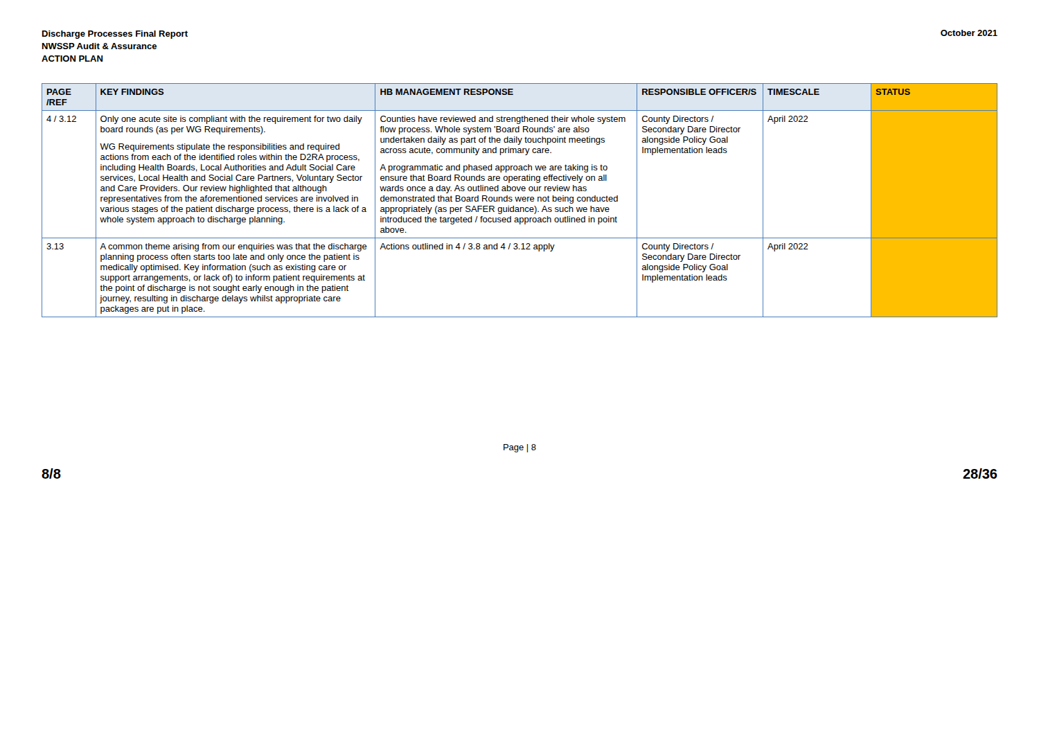Discharge Processes Final Report
NWSSP Audit & Assurance
ACTION PLAN
October 2021
| PAGE /REF | KEY FINDINGS | HB MANAGEMENT RESPONSE | RESPONSIBLE OFFICER/S | TIMESCALE | STATUS |
| --- | --- | --- | --- | --- | --- |
| 4 / 3.12 | Only one acute site is compliant with the requirement for two daily board rounds (as per WG Requirements). WG Requirements stipulate the responsibilities and required actions from each of the identified roles within the D2RA process, including Health Boards, Local Authorities and Adult Social Care services, Local Health and Social Care Partners, Voluntary Sector and Care Providers. Our review highlighted that although representatives from the aforementioned services are involved in various stages of the patient discharge process, there is a lack of a whole system approach to discharge planning. | Counties have reviewed and strengthened their whole system flow process. Whole system 'Board Rounds' are also undertaken daily as part of the daily touchpoint meetings across acute, community and primary care. A programmatic and phased approach we are taking is to ensure that Board Rounds are operating effectively on all wards once a day. As outlined above our review has demonstrated that Board Rounds were not being conducted appropriately (as per SAFER guidance). As such we have introduced the targeted / focused approach outlined in point above. | County Directors / Secondary Dare Director alongside Policy Goal Implementation leads | April 2022 | |
| 3.13 | A common theme arising from our enquiries was that the discharge planning process often starts too late and only once the patient is medically optimised. Key information (such as existing care or support arrangements, or lack of) to inform patient requirements at the point of discharge is not sought early enough in the patient journey, resulting in discharge delays whilst appropriate care packages are put in place. | Actions outlined in 4 / 3.8 and 4 / 3.12 apply | County Directors / Secondary Dare Director alongside Policy Goal Implementation leads | April 2022 | |
Page | 8
8/8 28/36